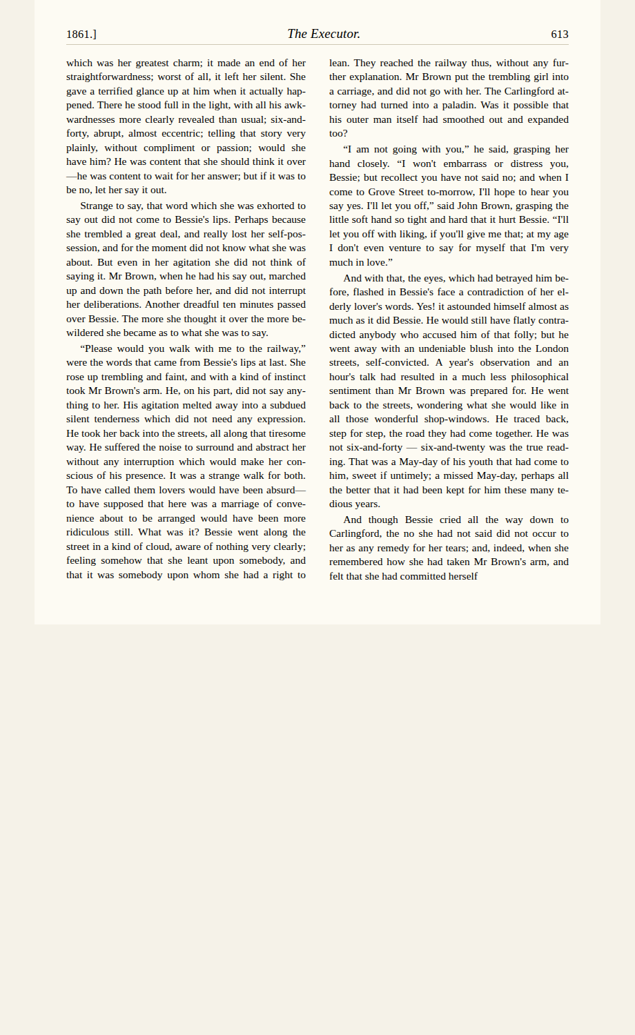1861.] The Executor. 613
which was her greatest charm; it made an end of her straightforwardness; worst of all, it left her silent. She gave a terrified glance up at him when it actually happened. There he stood full in the light, with all his awkwardnesses more clearly revealed than usual; six-and-forty, abrupt, almost eccentric; telling that story very plainly, without compliment or passion; would she have him? He was content that she should think it over—he was content to wait for her answer; but if it was to be no, let her say it out.
Strange to say, that word which she was exhorted to say out did not come to Bessie's lips. Perhaps because she trembled a great deal, and really lost her self-possession, and for the moment did not know what she was about. But even in her agitation she did not think of saying it. Mr Brown, when he had his say out, marched up and down the path before her, and did not interrupt her deliberations. Another dreadful ten minutes passed over Bessie. The more she thought it over the more bewildered she became as to what she was to say.
“Please would you walk with me to the railway,” were the words that came from Bessie's lips at last. She rose up trembling and faint, and with a kind of instinct took Mr Brown's arm. He, on his part, did not say anything to her. His agitation melted away into a subdued silent tenderness which did not need any expression. He took her back into the streets, all along that tiresome way. He suffered the noise to surround and abstract her without any interruption which would make her conscious of his presence. It was a strange walk for both. To have called them lovers would have been absurd—to have supposed that here was a marriage of convenience about to be arranged would have been more ridiculous still. What was it? Bessie went along the street in a kind of cloud, aware of nothing very clearly; feeling somehow that she leant upon somebody, and that it was somebody upon whom she had a right to lean. They reached the railway thus, without any further explanation. Mr Brown put the trembling girl into a carriage, and did not go with her. The Carlingford attorney had turned into a paladin. Was it possible that his outer man itself had smoothed out and expanded too?
“I am not going with you,” he said, grasping her hand closely. “I won't embarrass or distress you, Bessie; but recollect you have not said no; and when I come to Grove Street to-morrow, I'll hope to hear you say yes. I'll let you off,” said John Brown, grasping the little soft hand so tight and hard that it hurt Bessie. “I'll let you off with liking, if you'll give me that; at my age I don't even venture to say for myself that I'm very much in love.”
And with that, the eyes, which had betrayed him before, flashed in Bessie's face a contradiction of her elderly lover's words. Yes! it astounded himself almost as much as it did Bessie. He would still have flatly contradicted anybody who accused him of that folly; but he went away with an undeniable blush into the London streets, self-convicted. A year's observation and an hour's talk had resulted in a much less philosophical sentiment than Mr Brown was prepared for. He went back to the streets, wondering what she would like in all those wonderful shop-windows. He traced back, step for step, the road they had come together. He was not six-and-forty — six-and-twenty was the true reading. That was a May-day of his youth that had come to him, sweet if untimely; a missed May-day, perhaps all the better that it had been kept for him these many tedious years.
And though Bessie cried all the way down to Carlingford, the no she had not said did not occur to her as any remedy for her tears; and, indeed, when she remembered how she had taken Mr Brown's arm, and felt that she had committed herself